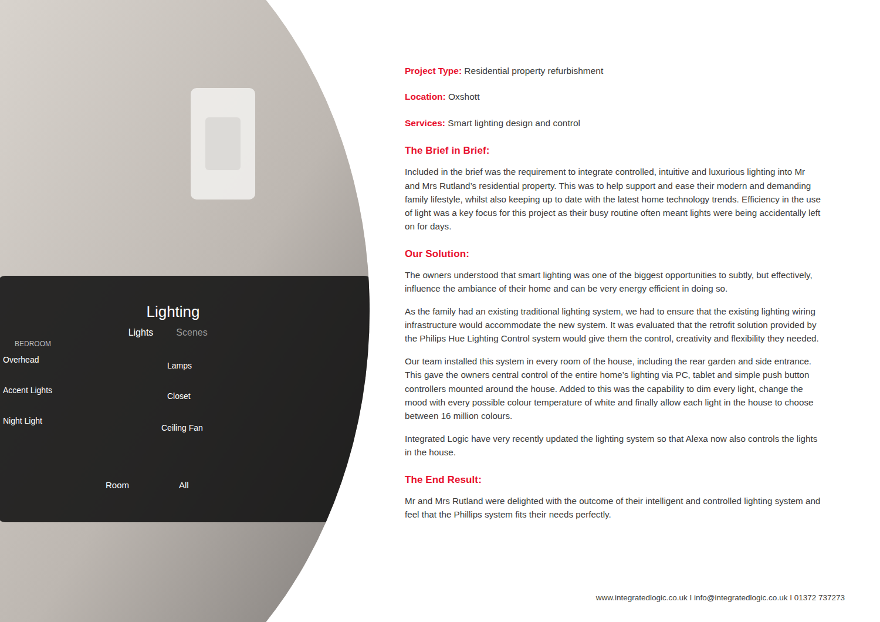Project Type: Residential property refurbishment
Location: Oxshott
Services: Smart lighting design and control
The Brief in Brief:
Included in the brief was the requirement to integrate controlled, intuitive and luxurious lighting into Mr and Mrs Rutland’s residential property. This was to help support and ease their modern and demanding family lifestyle, whilst also keeping up to date with the latest home technology trends. Efficiency in the use of light was a key focus for this project as their busy routine often meant lights were being accidentally left on for days.
Our Solution:
The owners understood that smart lighting was one of the biggest opportunities to subtly, but effectively, influence the ambiance of their home and can be very energy efficient in doing so.
As the family had an existing traditional lighting system, we had to ensure that the existing lighting wiring infrastructure would accommodate the new system. It was evaluated that the retrofit solution provided by the Philips Hue Lighting Control system would give them the control, creativity and flexibility they needed.
Our team installed this system in every room of the house, including the rear garden and side entrance. This gave the owners central control of the entire home’s lighting via PC, tablet and simple push button controllers mounted around the house. Added to this was the capability to dim every light, change the mood with every possible colour temperature of white and finally allow each light in the house to choose between 16 million colours.
Integrated Logic have very recently updated the lighting system so that Alexa now also controls the lights in the house.
The End Result:
Mr and Mrs Rutland were delighted with the outcome of their intelligent and controlled lighting system and feel that the Phillips system fits their needs perfectly.
www.integratedlogic.co.uk I info@integratedlogic.co.uk I 01372 737273